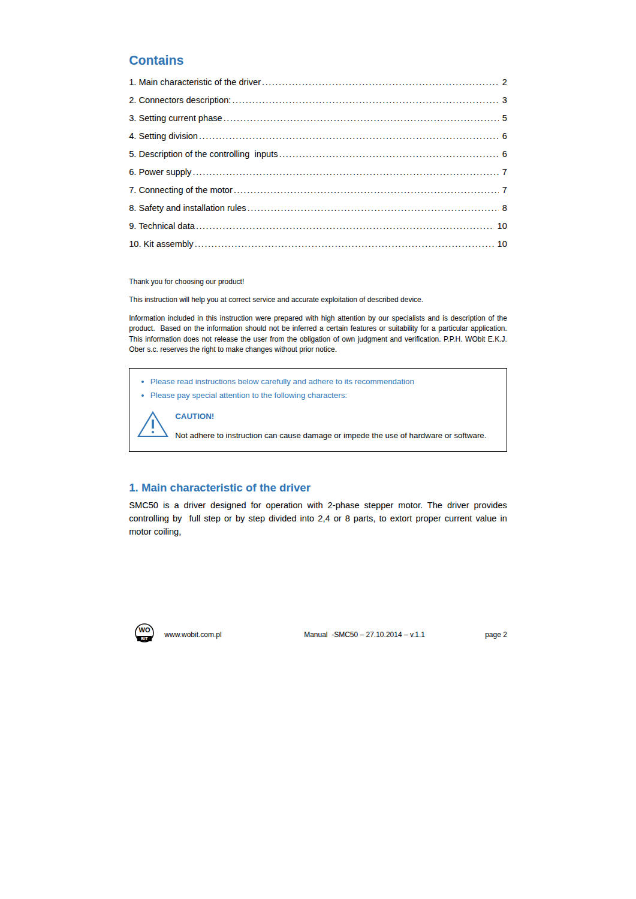Contains
1. Main characteristic of the driver.................................................................................................. 2
2. Connectors description:......................................................................................................... 3
3. Setting current phase............................................................................................................ 5
4. Setting division..................................................................................................................... 6
5. Description of the controlling inputs................................................................................ 6
6. Power supply....................................................................................................................... 7
7. Connecting of the motor....................................................................................................... 7
8. Safety and installation rules................................................................................................. 8
9. Technical data.................................................................................................................... 10
10. Kit assembly.................................................................................................................... 10
Thank you for choosing our product!
This instruction will help you at correct service and accurate exploitation of described device.
Information included in this instruction were prepared with high attention by our specialists and is description of the product. Based on the information should not be inferred a certain features or suitability for a particular application. This information does not release the user from the obligation of own judgment and verification. P.P.H. WObit E.K.J. Ober s.c. reserves the right to make changes without prior notice.
Please read instructions below carefully and adhere to its recommendation
Please pay special attention to the following characters:
CAUTION!
Not adhere to instruction can cause damage or impede the use of hardware or software.
1. Main characteristic of the driver
SMC50 is a driver designed for operation with 2-phase stepper motor. The driver provides controlling by full step or by step divided into 2,4 or 8 parts, to extort proper current value in motor coiling,
WO BIT
www.wobit.com.pl
Manual -SMC50 – 27.10.2014 – v.1.1
page 2